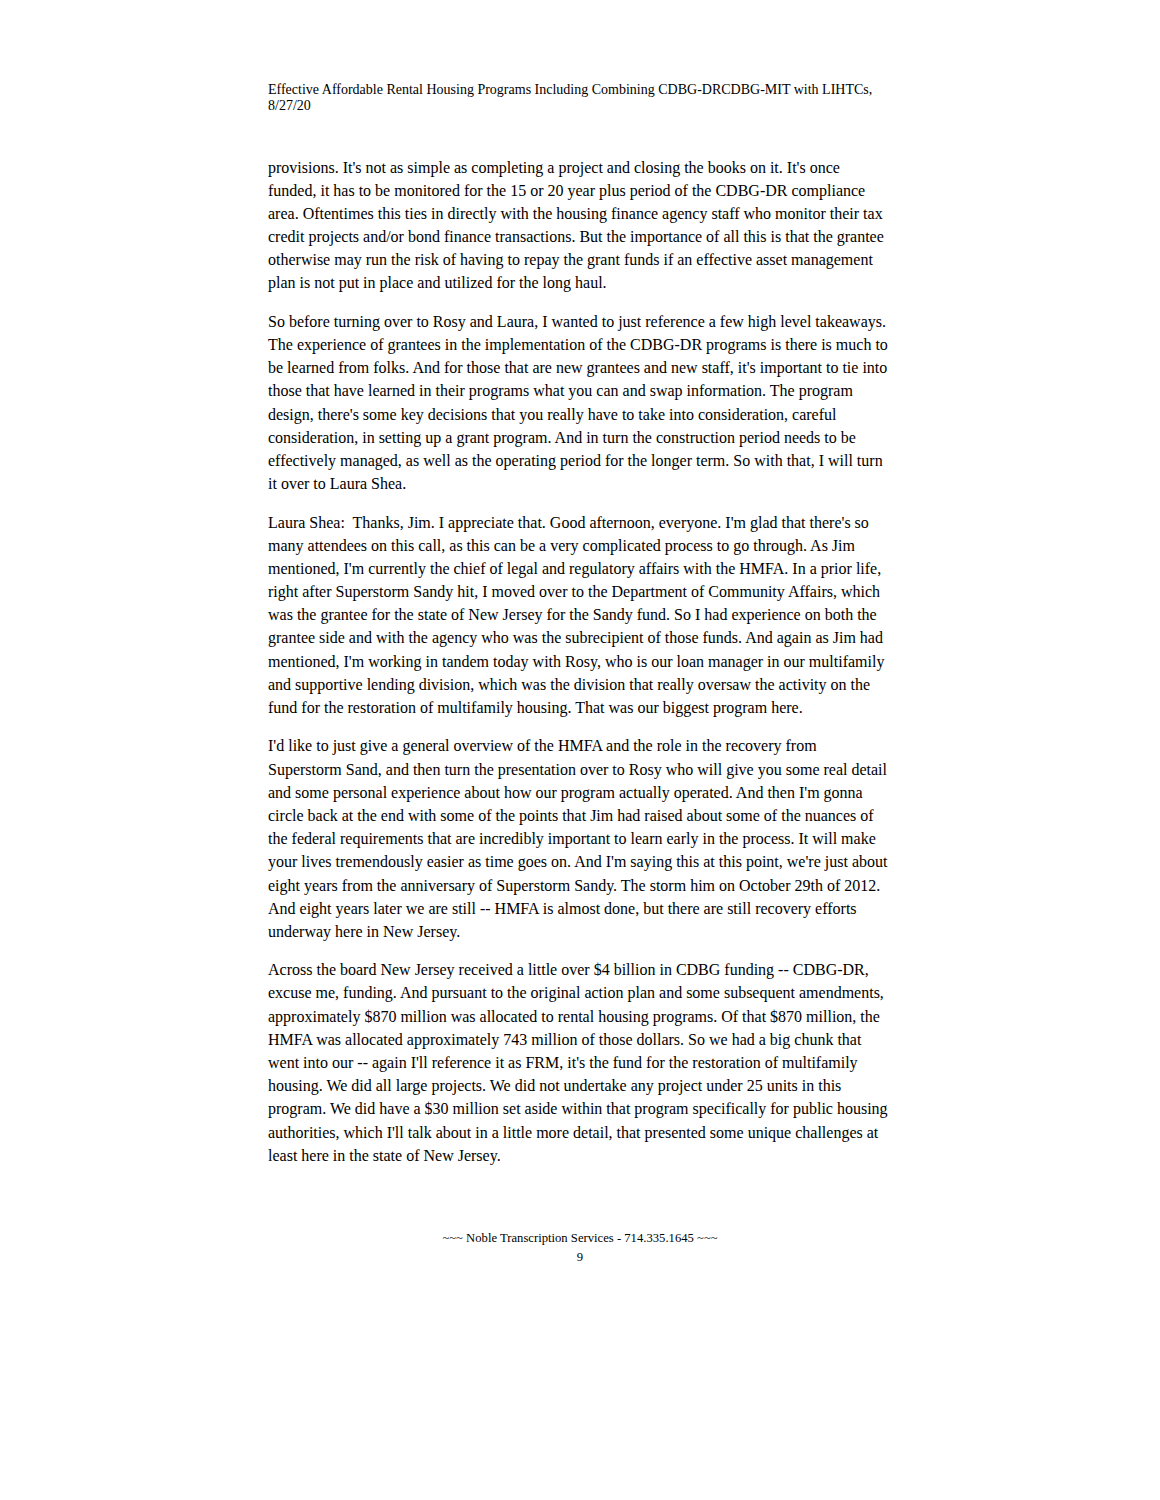Effective Affordable Rental Housing Programs Including Combining CDBG-DRCDBG-MIT with LIHTCs, 8/27/20
provisions. It's not as simple as completing a project and closing the books on it. It's once funded, it has to be monitored for the 15 or 20 year plus period of the CDBG-DR compliance area. Oftentimes this ties in directly with the housing finance agency staff who monitor their tax credit projects and/or bond finance transactions. But the importance of all this is that the grantee otherwise may run the risk of having to repay the grant funds if an effective asset management plan is not put in place and utilized for the long haul.
So before turning over to Rosy and Laura, I wanted to just reference a few high level takeaways. The experience of grantees in the implementation of the CDBG-DR programs is there is much to be learned from folks. And for those that are new grantees and new staff, it's important to tie into those that have learned in their programs what you can and swap information. The program design, there's some key decisions that you really have to take into consideration, careful consideration, in setting up a grant program. And in turn the construction period needs to be effectively managed, as well as the operating period for the longer term. So with that, I will turn it over to Laura Shea.
Laura Shea: Thanks, Jim. I appreciate that. Good afternoon, everyone. I'm glad that there's so many attendees on this call, as this can be a very complicated process to go through. As Jim mentioned, I'm currently the chief of legal and regulatory affairs with the HMFA. In a prior life, right after Superstorm Sandy hit, I moved over to the Department of Community Affairs, which was the grantee for the state of New Jersey for the Sandy fund. So I had experience on both the grantee side and with the agency who was the subrecipient of those funds. And again as Jim had mentioned, I'm working in tandem today with Rosy, who is our loan manager in our multifamily and supportive lending division, which was the division that really oversaw the activity on the fund for the restoration of multifamily housing. That was our biggest program here.
I'd like to just give a general overview of the HMFA and the role in the recovery from Superstorm Sand, and then turn the presentation over to Rosy who will give you some real detail and some personal experience about how our program actually operated. And then I'm gonna circle back at the end with some of the points that Jim had raised about some of the nuances of the federal requirements that are incredibly important to learn early in the process. It will make your lives tremendously easier as time goes on. And I'm saying this at this point, we're just about eight years from the anniversary of Superstorm Sandy. The storm him on October 29th of 2012. And eight years later we are still -- HMFA is almost done, but there are still recovery efforts underway here in New Jersey.
Across the board New Jersey received a little over $4 billion in CDBG funding -- CDBG-DR, excuse me, funding. And pursuant to the original action plan and some subsequent amendments, approximately $870 million was allocated to rental housing programs. Of that $870 million, the HMFA was allocated approximately 743 million of those dollars. So we had a big chunk that went into our -- again I'll reference it as FRM, it's the fund for the restoration of multifamily housing. We did all large projects. We did not undertake any project under 25 units in this program. We did have a $30 million set aside within that program specifically for public housing authorities, which I'll talk about in a little more detail, that presented some unique challenges at least here in the state of New Jersey.
~~~ Noble Transcription Services - 714.335.1645 ~~~ 9